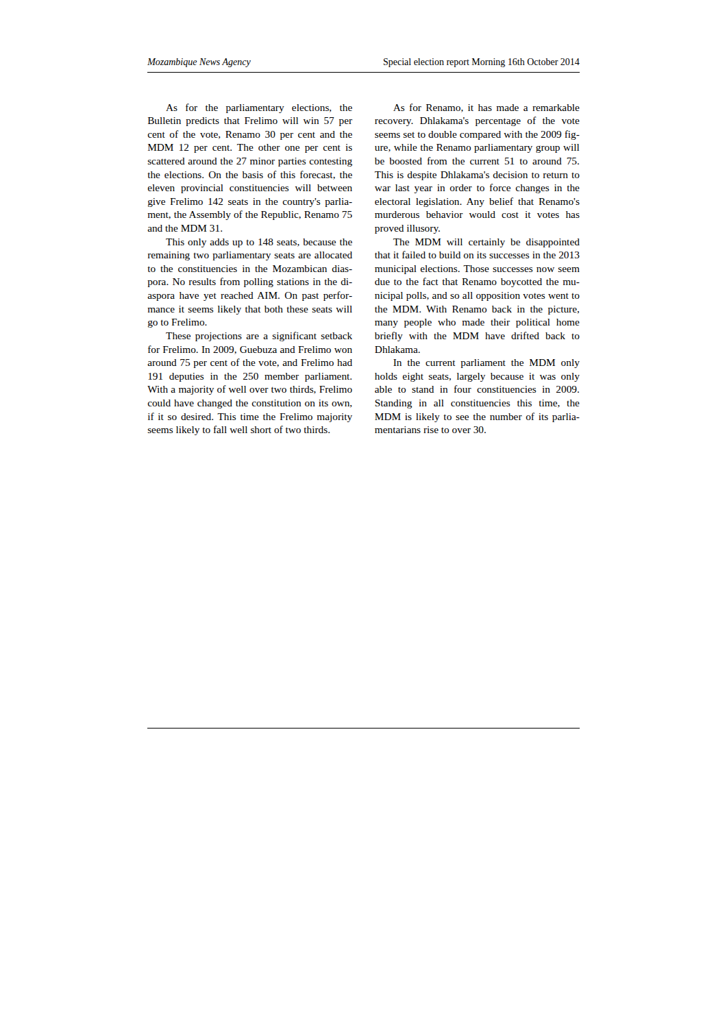Mozambique News Agency
Special election report Morning 16th October 2014
As for the parliamentary elections, the Bulletin predicts that Frelimo will win 57 per cent of the vote, Renamo 30 per cent and the MDM 12 per cent. The other one per cent is scattered around the 27 minor parties contesting the elections. On the basis of this forecast, the eleven provincial constituencies will between give Frelimo 142 seats in the country's parliament, the Assembly of the Republic, Renamo 75 and the MDM 31.
This only adds up to 148 seats, because the remaining two parliamentary seats are allocated to the constituencies in the Mozambican diaspora. No results from polling stations in the diaspora have yet reached AIM. On past performance it seems likely that both these seats will go to Frelimo.
These projections are a significant setback for Frelimo. In 2009, Guebuza and Frelimo won around 75 per cent of the vote, and Frelimo had 191 deputies in the 250 member parliament. With a majority of well over two thirds, Frelimo could have changed the constitution on its own, if it so desired. This time the Frelimo majority seems likely to fall well short of two thirds.
As for Renamo, it has made a remarkable recovery. Dhlakama's percentage of the vote seems set to double compared with the 2009 figure, while the Renamo parliamentary group will be boosted from the current 51 to around 75. This is despite Dhlakama's decision to return to war last year in order to force changes in the electoral legislation. Any belief that Renamo's murderous behavior would cost it votes has proved illusory.
The MDM will certainly be disappointed that it failed to build on its successes in the 2013 municipal elections. Those successes now seem due to the fact that Renamo boycotted the municipal polls, and so all opposition votes went to the MDM. With Renamo back in the picture, many people who made their political home briefly with the MDM have drifted back to Dhlakama.
In the current parliament the MDM only holds eight seats, largely because it was only able to stand in four constituencies in 2009. Standing in all constituencies this time, the MDM is likely to see the number of its parliamentarians rise to over 30.